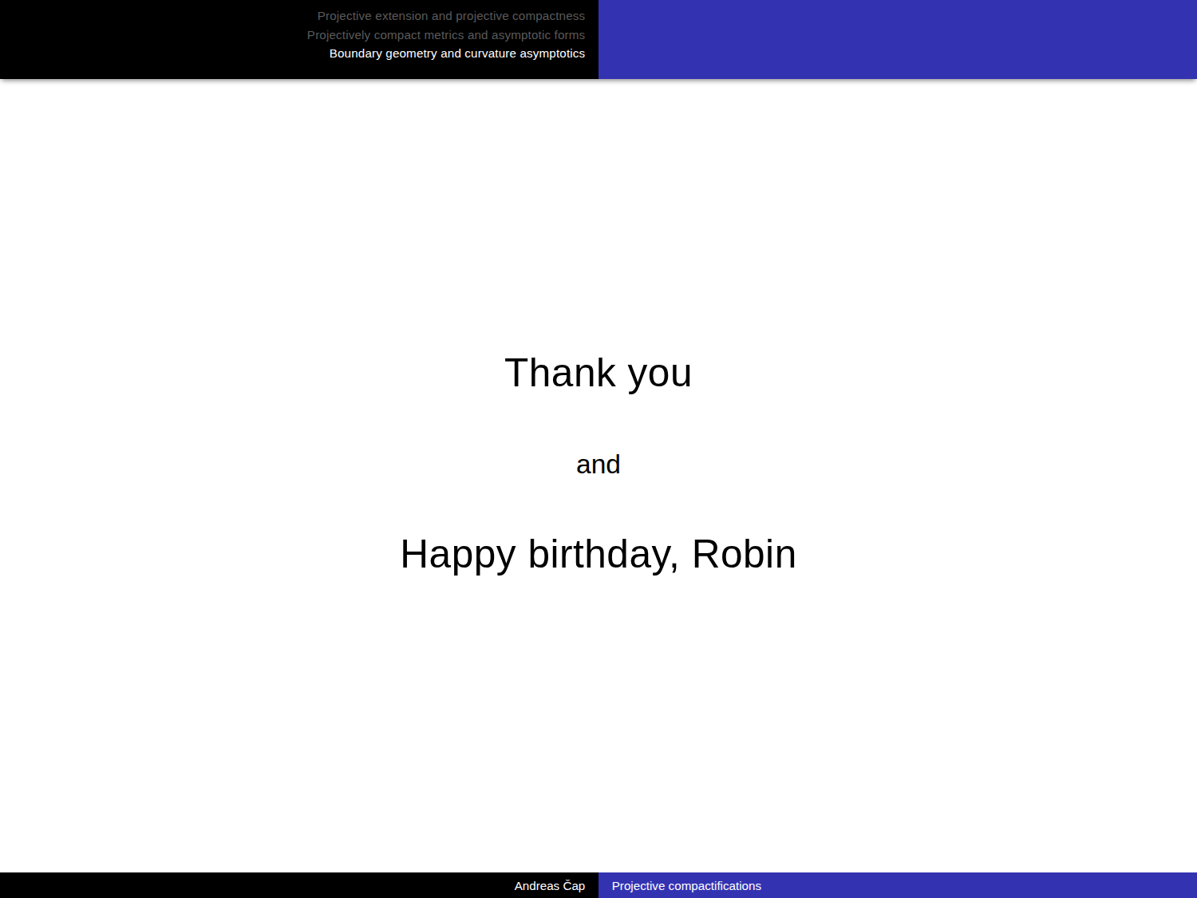Projective extension and projective compactness Projectively compact metrics and asymptotic forms Boundary geometry and curvature asymptotics
Thank you
and
Happy birthday, Robin
Andreas Čap
Projective compactifications